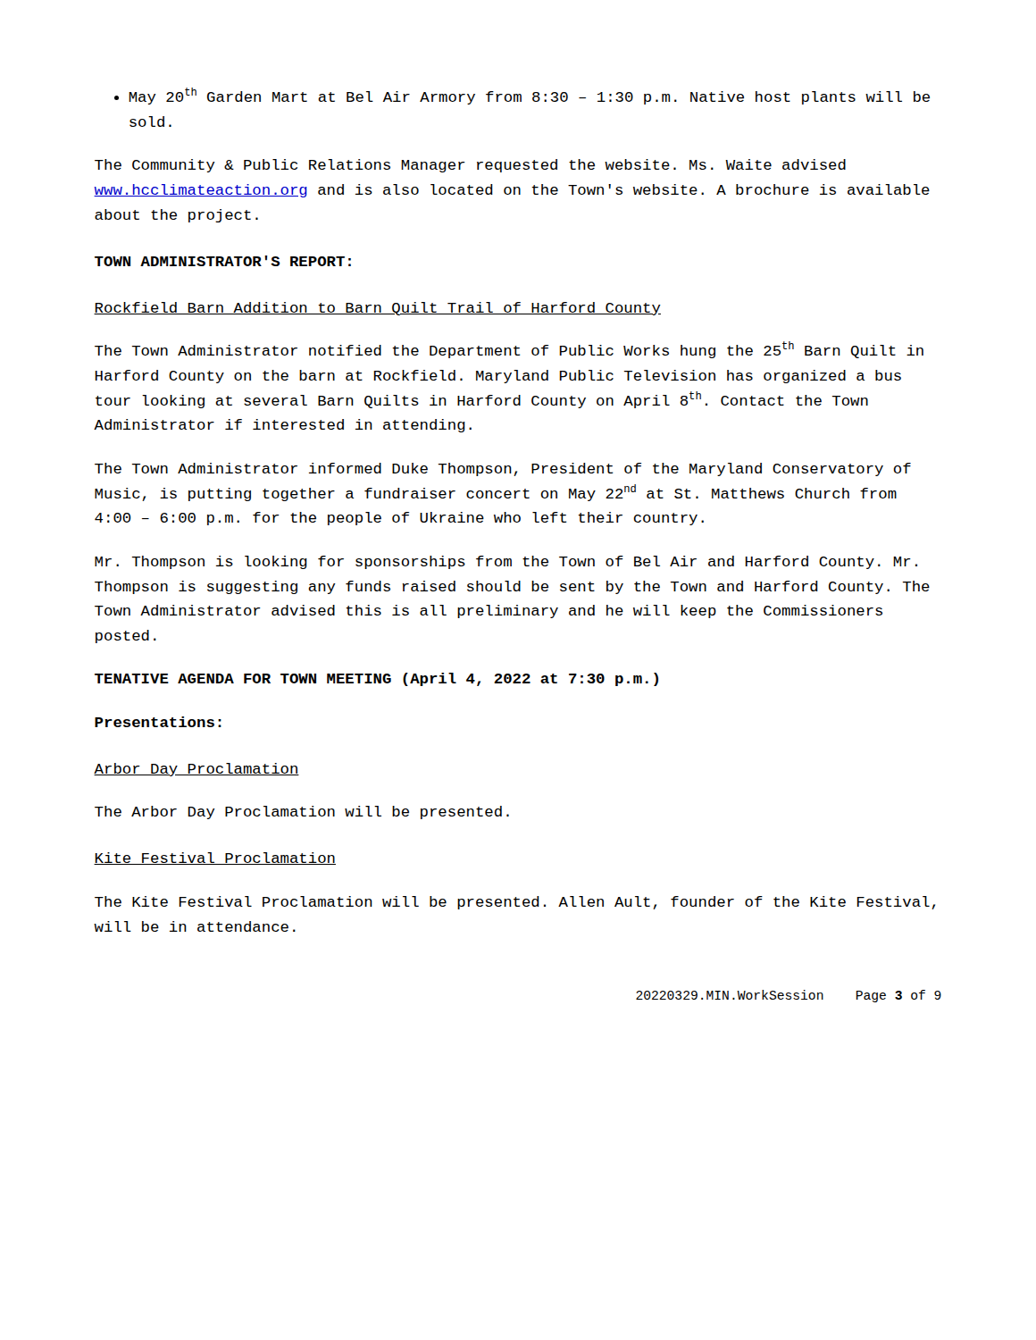May 20th Garden Mart at Bel Air Armory from 8:30 – 1:30 p.m. Native host plants will be sold.
The Community & Public Relations Manager requested the website. Ms. Waite advised www.hcclimateaction.org and is also located on the Town's website. A brochure is available about the project.
TOWN ADMINISTRATOR'S REPORT:
Rockfield Barn Addition to Barn Quilt Trail of Harford County
The Town Administrator notified the Department of Public Works hung the 25th Barn Quilt in Harford County on the barn at Rockfield. Maryland Public Television has organized a bus tour looking at several Barn Quilts in Harford County on April 8th. Contact the Town Administrator if interested in attending.
The Town Administrator informed Duke Thompson, President of the Maryland Conservatory of Music, is putting together a fundraiser concert on May 22nd at St. Matthews Church from 4:00 – 6:00 p.m. for the people of Ukraine who left their country.
Mr. Thompson is looking for sponsorships from the Town of Bel Air and Harford County. Mr. Thompson is suggesting any funds raised should be sent by the Town and Harford County. The Town Administrator advised this is all preliminary and he will keep the Commissioners posted.
TENATIVE AGENDA FOR TOWN MEETING (April 4, 2022 at 7:30 p.m.)
Presentations:
Arbor Day Proclamation
The Arbor Day Proclamation will be presented.
Kite Festival Proclamation
The Kite Festival Proclamation will be presented. Allen Ault, founder of the Kite Festival, will be in attendance.
20220329.MIN.WorkSession Page 3 of 9